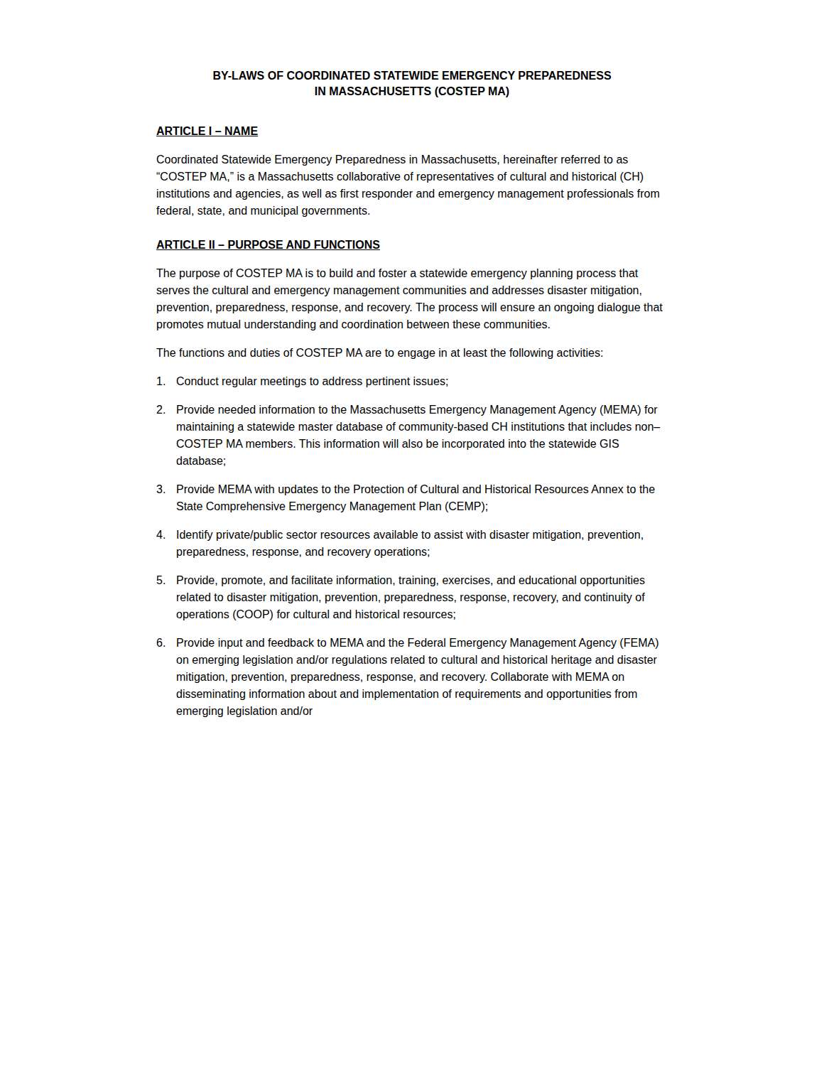BY-LAWS OF COORDINATED STATEWIDE EMERGENCY PREPAREDNESS
IN MASSACHUSETTS (COSTEP MA)
ARTICLE I – NAME
Coordinated Statewide Emergency Preparedness in Massachusetts, hereinafter referred to as “COSTEP MA,” is a Massachusetts collaborative of representatives of cultural and historical (CH) institutions and agencies, as well as first responder and emergency management professionals from federal, state, and municipal governments.
ARTICLE II – PURPOSE AND FUNCTIONS
The purpose of COSTEP MA is to build and foster a statewide emergency planning process that serves the cultural and emergency management communities and addresses disaster mitigation, prevention, preparedness, response, and recovery. The process will ensure an ongoing dialogue that promotes mutual understanding and coordination between these communities.
The functions and duties of COSTEP MA are to engage in at least the following activities:
1. Conduct regular meetings to address pertinent issues;
2. Provide needed information to the Massachusetts Emergency Management Agency (MEMA) for maintaining a statewide master database of community-based CH institutions that includes non–COSTEP MA members. This information will also be incorporated into the statewide GIS database;
3. Provide MEMA with updates to the Protection of Cultural and Historical Resources Annex to the State Comprehensive Emergency Management Plan (CEMP);
4. Identify private/public sector resources available to assist with disaster mitigation, prevention, preparedness, response, and recovery operations;
5. Provide, promote, and facilitate information, training, exercises, and educational opportunities related to disaster mitigation, prevention, preparedness, response, recovery, and continuity of operations (COOP) for cultural and historical resources;
6. Provide input and feedback to MEMA and the Federal Emergency Management Agency (FEMA) on emerging legislation and/or regulations related to cultural and historical heritage and disaster mitigation, prevention, preparedness, response, and recovery. Collaborate with MEMA on disseminating information about and implementation of requirements and opportunities from emerging legislation and/or